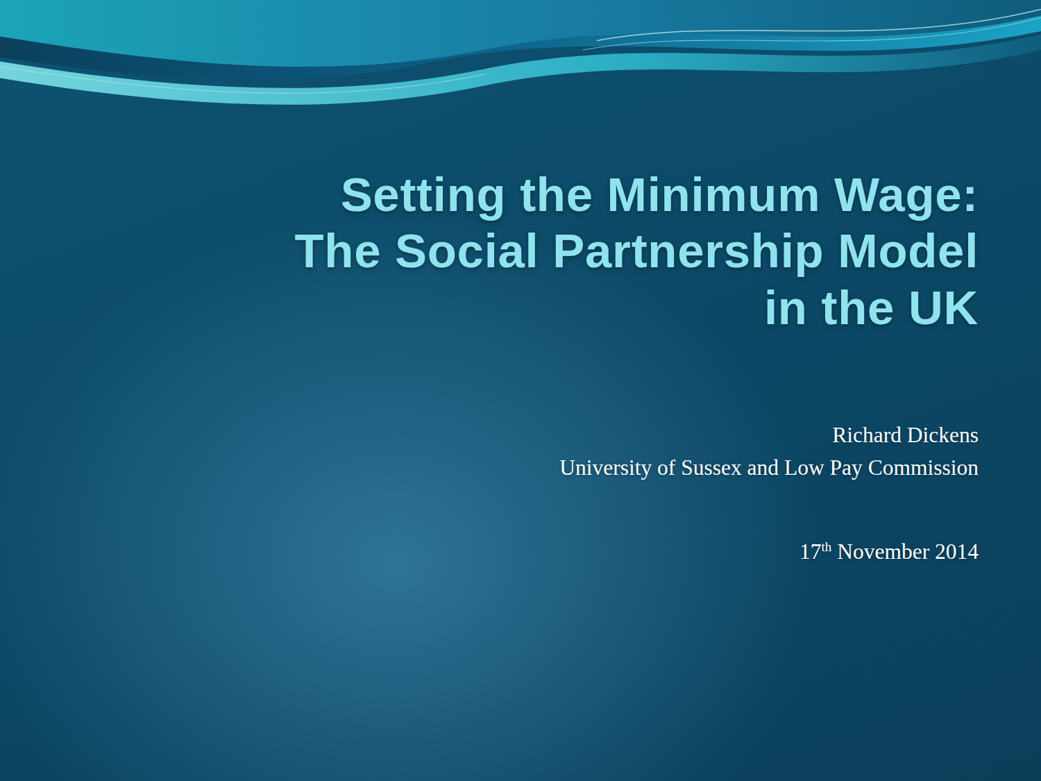Setting the Minimum Wage: The Social Partnership Model in the UK
Richard Dickens University of Sussex and Low Pay Commission
17th November 2014